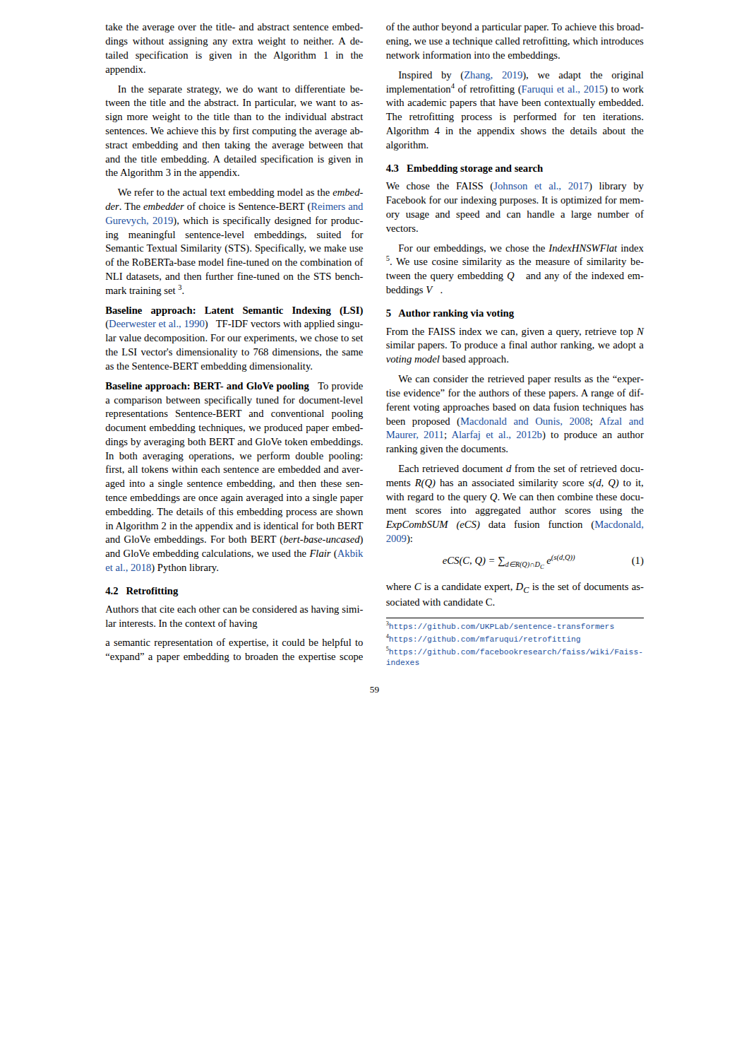take the average over the title- and abstract sentence embeddings without assigning any extra weight to neither. A detailed specification is given in the Algorithm 1 in the appendix.
In the separate strategy, we do want to differentiate between the title and the abstract. In particular, we want to assign more weight to the title than to the individual abstract sentences. We achieve this by first computing the average abstract embedding and then taking the average between that and the title embedding. A detailed specification is given in the Algorithm 3 in the appendix.
We refer to the actual text embedding model as the embedder. The embedder of choice is Sentence-BERT (Reimers and Gurevych, 2019), which is specifically designed for producing meaningful sentence-level embeddings, suited for Semantic Textual Similarity (STS). Specifically, we make use of the RoBERTa-base model fine-tuned on the combination of NLI datasets, and then further fine-tuned on the STS benchmark training set 3.
Baseline approach: Latent Semantic Indexing (LSI) (Deerwester et al., 1990) TF-IDF vectors with applied singular value decomposition. For our experiments, we chose to set the LSI vector's dimensionality to 768 dimensions, the same as the Sentence-BERT embedding dimensionality.
Baseline approach: BERT- and GloVe pooling To provide a comparison between specifically tuned for document-level representations Sentence-BERT and conventional pooling document embedding techniques, we produced paper embeddings by averaging both BERT and GloVe token embeddings. In both averaging operations, we perform double pooling: first, all tokens within each sentence are embedded and averaged into a single sentence embedding, and then these sentence embeddings are once again averaged into a single paper embedding. The details of this embedding process are shown in Algorithm 2 in the appendix and is identical for both BERT and GloVe embeddings. For both BERT (bert-base-uncased) and GloVe embedding calculations, we used the Flair (Akbik et al., 2018) Python library.
4.2 Retrofitting
Authors that cite each other can be considered as having similar interests. In the context of having
a semantic representation of expertise, it could be helpful to “expand” a paper embedding to broaden the expertise scope of the author beyond a particular paper. To achieve this broadening, we use a technique called retrofitting, which introduces network information into the embeddings.
Inspired by (Zhang, 2019), we adapt the original implementation4 of retrofitting (Faruqui et al., 2015) to work with academic papers that have been contextually embedded. The retrofitting process is performed for ten iterations. Algorithm 4 in the appendix shows the details about the algorithm.
4.3 Embedding storage and search
We chose the FAISS (Johnson et al., 2017) library by Facebook for our indexing purposes. It is optimized for memory usage and speed and can handle a large number of vectors.
For our embeddings, we chose the IndexHNSWFlat index 5. We use cosine similarity as the measure of similarity between the query embedding Q⃗ and any of the indexed embeddings V⃗.
5 Author ranking via voting
From the FAISS index we can, given a query, retrieve top N similar papers. To produce a final author ranking, we adopt a voting model based approach.
We can consider the retrieved paper results as the “expertise evidence” for the authors of these papers. A range of different voting approaches based on data fusion techniques has been proposed (Macdonald and Ounis, 2008; Afzal and Maurer, 2011; Alarfaj et al., 2012b) to produce an author ranking given the documents.
Each retrieved document d from the set of retrieved documents R(Q) has an associated similarity score s(d, Q) to it, with regard to the query Q. We can then combine these document scores into aggregated author scores using the ExpCombSUM (eCS) data fusion function (Macdonald, 2009):
(1) eCS(C, Q) = ∑d∈R(Q)∩DC e(s(d,Q))
where C is a candidate expert, DC is the set of documents associated with candidate C.
3https://github.com/UKPLab/sentence-transformers
4https://github.com/mfaruqui/retrofitting
5https://github.com/facebookresearch/faiss/wiki/Faiss-indexes
59